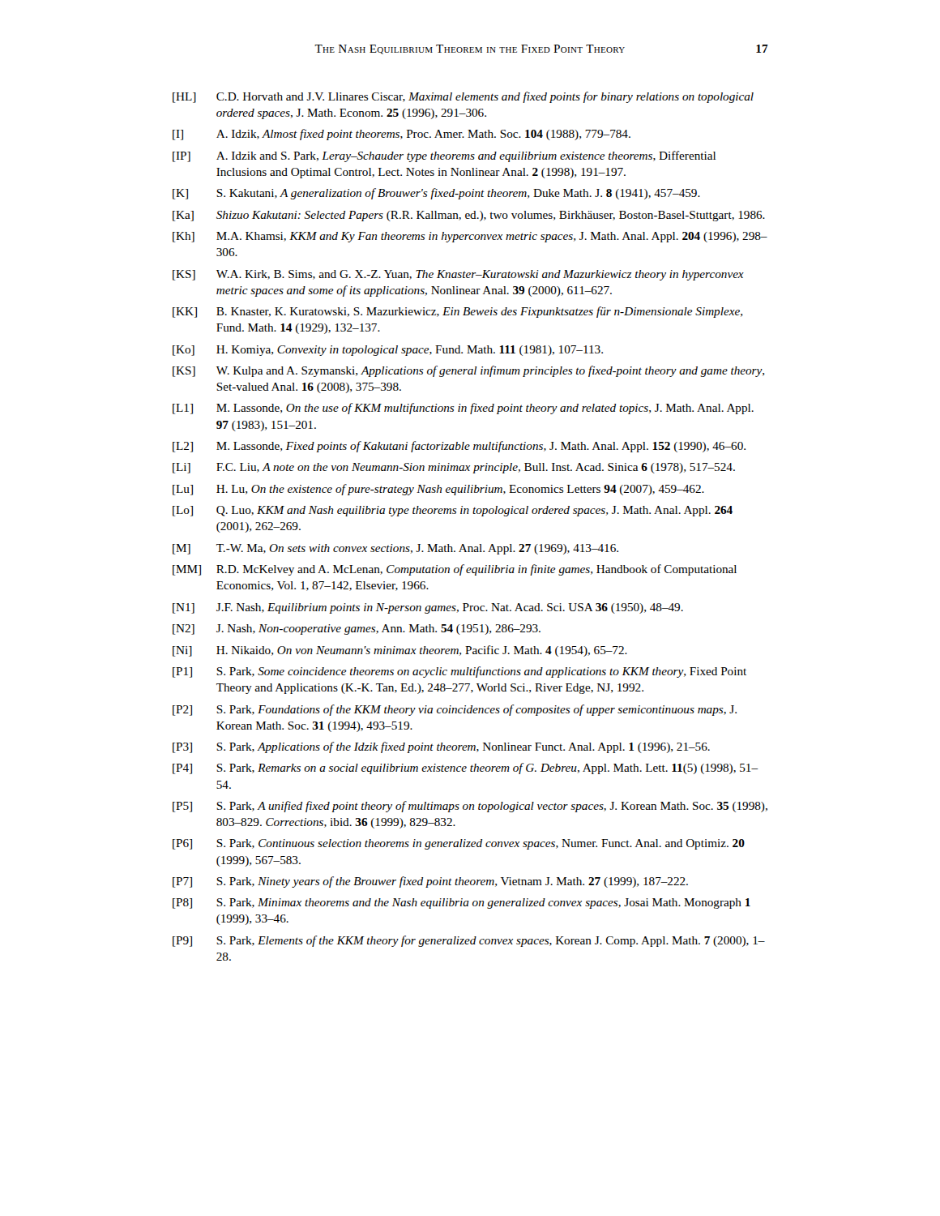The Nash Equilibrium Theorem in the Fixed Point Theory 17
[HL]
C.D. Horvath and J.V. Llinares Ciscar, Maximal elements and fixed points for binary relations on topological ordered spaces, J. Math. Econom. 25 (1996), 291–306.
[I]
A. Idzik, Almost fixed point theorems, Proc. Amer. Math. Soc. 104 (1988), 779–784.
[IP]
A. Idzik and S. Park, Leray–Schauder type theorems and equilibrium existence theorems, Differential Inclusions and Optimal Control, Lect. Notes in Nonlinear Anal. 2 (1998), 191–197.
[K]
S. Kakutani, A generalization of Brouwer's fixed-point theorem, Duke Math. J. 8 (1941), 457–459.
[Ka]
Shizuo Kakutani: Selected Papers (R.R. Kallman, ed.), two volumes, Birkhäuser, Boston-Basel-Stuttgart, 1986.
[Kh]
M.A. Khamsi, KKM and Ky Fan theorems in hyperconvex metric spaces, J. Math. Anal. Appl. 204 (1996), 298–306.
[KS]
W.A. Kirk, B. Sims, and G. X.-Z. Yuan, The Knaster–Kuratowski and Mazurkiewicz theory in hyperconvex metric spaces and some of its applications, Nonlinear Anal. 39 (2000), 611–627.
[KK]
B. Knaster, K. Kuratowski, S. Mazurkiewicz, Ein Beweis des Fixpunktsatzes für n-Dimensionale Simplexe, Fund. Math. 14 (1929), 132–137.
[Ko]
H. Komiya, Convexity in topological space, Fund. Math. 111 (1981), 107–113.
[KS]
W. Kulpa and A. Szymanski, Applications of general infimum principles to fixed-point theory and game theory, Set-valued Anal. 16 (2008), 375–398.
[L1]
M. Lassonde, On the use of KKM multifunctions in fixed point theory and related topics, J. Math. Anal. Appl. 97 (1983), 151–201.
[L2]
M. Lassonde, Fixed points of Kakutani factorizable multifunctions, J. Math. Anal. Appl. 152 (1990), 46–60.
[Li]
F.C. Liu, A note on the von Neumann-Sion minimax principle, Bull. Inst. Acad. Sinica 6 (1978), 517–524.
[Lu]
H. Lu, On the existence of pure-strategy Nash equilibrium, Economics Letters 94 (2007), 459–462.
[Lo]
Q. Luo, KKM and Nash equilibria type theorems in topological ordered spaces, J. Math. Anal. Appl. 264 (2001), 262–269.
[M]
T.-W. Ma, On sets with convex sections, J. Math. Anal. Appl. 27 (1969), 413–416.
[MM]
R.D. McKelvey and A. McLenan, Computation of equilibria in finite games, Handbook of Computational Economics, Vol. 1, 87–142, Elsevier, 1966.
[N1]
J.F. Nash, Equilibrium points in N-person games, Proc. Nat. Acad. Sci. USA 36 (1950), 48–49.
[N2]
J. Nash, Non-cooperative games, Ann. Math. 54 (1951), 286–293.
[Ni]
H. Nikaido, On von Neumann's minimax theorem, Pacific J. Math. 4 (1954), 65–72.
[P1]
S. Park, Some coincidence theorems on acyclic multifunctions and applications to KKM theory, Fixed Point Theory and Applications (K.-K. Tan, Ed.), 248–277, World Sci., River Edge, NJ, 1992.
[P2]
S. Park, Foundations of the KKM theory via coincidences of composites of upper semicontinuous maps, J. Korean Math. Soc. 31 (1994), 493–519.
[P3]
S. Park, Applications of the Idzik fixed point theorem, Nonlinear Funct. Anal. Appl. 1 (1996), 21–56.
[P4]
S. Park, Remarks on a social equilibrium existence theorem of G. Debreu, Appl. Math. Lett. 11(5) (1998), 51–54.
[P5]
S. Park, A unified fixed point theory of multimaps on topological vector spaces, J. Korean Math. Soc. 35 (1998), 803–829. Corrections, ibid. 36 (1999), 829–832.
[P6]
S. Park, Continuous selection theorems in generalized convex spaces, Numer. Funct. Anal. and Optimiz. 20 (1999), 567–583.
[P7]
S. Park, Ninety years of the Brouwer fixed point theorem, Vietnam J. Math. 27 (1999), 187–222.
[P8]
S. Park, Minimax theorems and the Nash equilibria on generalized convex spaces, Josai Math. Monograph 1 (1999), 33–46.
[P9]
S. Park, Elements of the KKM theory for generalized convex spaces, Korean J. Comp. Appl. Math. 7 (2000), 1–28.